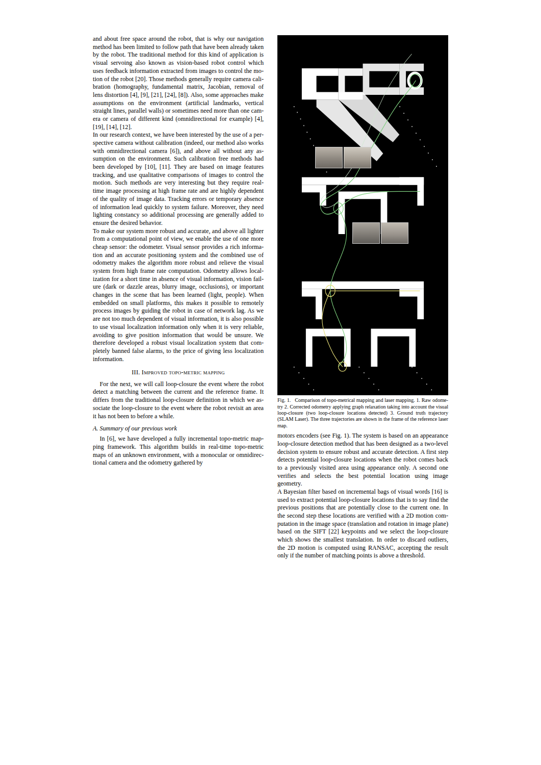and about free space around the robot, that is why our navigation method has been limited to follow path that have been already taken by the robot. The traditional method for this kind of application is visual servoing also known as vision-based robot control which uses feedback information extracted from images to control the motion of the robot [20]. Those methods generally require camera calibration (homography, fundamental matrix, Jacobian, removal of lens distortion [4], [9], [21], [24], [8]). Also, some approaches make assumptions on the environment (artificial landmarks, vertical straight lines, parallel walls) or sometimes need more than one camera or camera of different kind (omnidirectional for example) [4], [19], [14], [12].
In our research context, we have been interested by the use of a perspective camera without calibration (indeed, our method also works with omnidirectional camera [6]), and above all without any assumption on the environment. Such calibration free methods had been developed by [10], [11]. They are based on image features tracking, and use qualitative comparisons of images to control the motion. Such methods are very interesting but they require real-time image processing at high frame rate and are highly dependent of the quality of image data. Tracking errors or temporary absence of information lead quickly to system failure. Moreover, they need lighting constancy so additional processing are generally added to ensure the desired behavior.
To make our system more robust and accurate, and above all lighter from a computational point of view, we enable the use of one more cheap sensor: the odometer. Visual sensor provides a rich information and an accurate positioning system and the combined use of odometry makes the algorithm more robust and relieve the visual system from high frame rate computation. Odometry allows localization for a short time in absence of visual information, vision failure (dark or dazzle areas, blurry image, occlusions), or important changes in the scene that has been learned (light, people). When embedded on small platforms, this makes it possible to remotely process images by guiding the robot in case of network lag. As we are not too much dependent of visual information, it is also possible to use visual localization information only when it is very reliable, avoiding to give position information that would be unsure. We therefore developed a robust visual localization system that completely banned false alarms, to the price of giving less localization information.
III. Improved topo-metric mapping
For the next, we will call loop-closure the event where the robot detect a matching between the current and the reference frame. It differs from the traditional loop-closure definition in which we associate the loop-closure to the event where the robot revisit an area it has not been to before a while.
A. Summary of our previous work
In [6], we have developed a fully incremental topo-metric mapping framework. This algorithm builds in real-time topo-metric maps of an unknown environment, with a monocular or omnidirectional camera and the odometry gathered by
Fig. 1. Comparison of topo-metrical mapping and laser mapping. 1. Raw odometry 2. Corrected odometry applying graph relaxation taking into account the visual loop-closure (two loop-closure locations detected) 3. Ground truth trajectory (SLAM Laser). The three trajectories are shown in the frame of the reference laser map.
motors encoders (see Fig. 1). The system is based on an appearance loop-closure detection method that has been designed as a two-level decision system to ensure robust and accurate detection. A first step detects potential loop-closure locations when the robot comes back to a previously visited area using appearance only. A second one verifies and selects the best potential location using image geometry.
A Bayesian filter based on incremental bags of visual words [16] is used to extract potential loop-closure locations that is to say find the previous positions that are potentially close to the current one. In the second step these locations are verified with a 2D motion computation in the image space (translation and rotation in image plane) based on the SIFT [22] keypoints and we select the loop-closure which shows the smallest translation. In order to discard outliers, the 2D motion is computed using RANSAC, accepting the result only if the number of matching points is above a threshold.